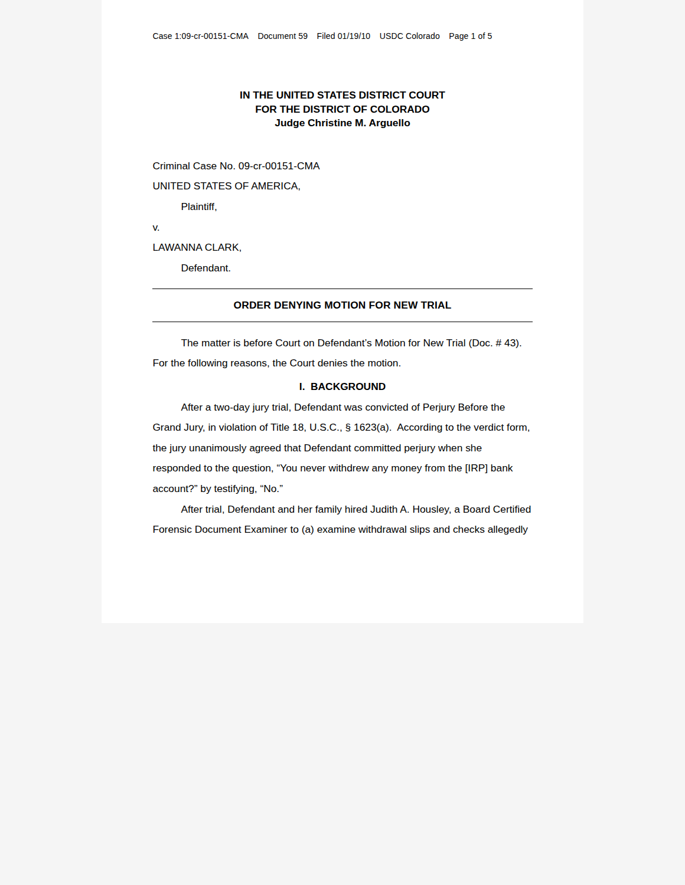Case 1:09-cr-00151-CMA Document 59 Filed 01/19/10 USDC Colorado Page 1 of 5
IN THE UNITED STATES DISTRICT COURT
FOR THE DISTRICT OF COLORADO
Judge Christine M. Arguello
Criminal Case No. 09-cr-00151-CMA
UNITED STATES OF AMERICA,
Plaintiff,
v.
LAWANNA CLARK,
Defendant.
ORDER DENYING MOTION FOR NEW TRIAL
The matter is before Court on Defendant’s Motion for New Trial (Doc. # 43). For the following reasons, the Court denies the motion.
I. BACKGROUND
After a two-day jury trial, Defendant was convicted of Perjury Before the Grand Jury, in violation of Title 18, U.S.C., § 1623(a). According to the verdict form, the jury unanimously agreed that Defendant committed perjury when she responded to the question, “You never withdrew any money from the [IRP] bank account?” by testifying, “No.”
After trial, Defendant and her family hired Judith A. Housley, a Board Certified Forensic Document Examiner to (a) examine withdrawal slips and checks allegedly